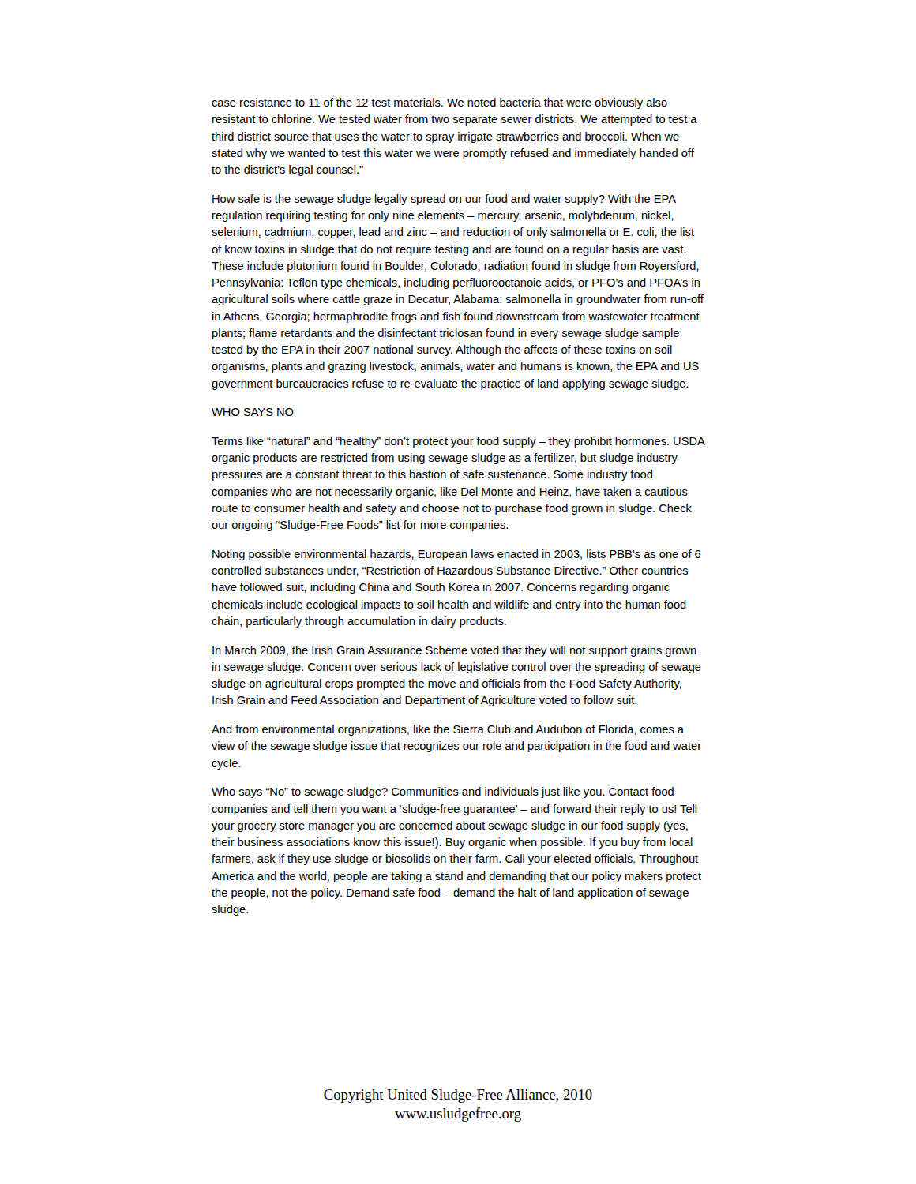case resistance to 11 of the 12 test materials. We noted bacteria that were obviously also resistant to chlorine. We tested water from two separate sewer districts. We attempted to test a third district source that uses the water to spray irrigate strawberries and broccoli. When we stated why we wanted to test this water we were promptly refused and immediately handed off to the district’s legal counsel."
How safe is the sewage sludge legally spread on our food and water supply? With the EPA regulation requiring testing for only nine elements – mercury, arsenic, molybdenum, nickel, selenium, cadmium, copper, lead and zinc – and reduction of only salmonella or E. coli, the list of know toxins in sludge that do not require testing and are found on a regular basis are vast. These include plutonium found in Boulder, Colorado; radiation found in sludge from Royersford, Pennsylvania: Teflon type chemicals, including perfluorooctanoic acids, or PFO’s and PFOA’s in agricultural soils where cattle graze in Decatur, Alabama: salmonella in groundwater from run-off in Athens, Georgia; hermaphrodite frogs and fish found downstream from wastewater treatment plants; flame retardants and the disinfectant triclosan found in every sewage sludge sample tested by the EPA in their 2007 national survey. Although the affects of these toxins on soil organisms, plants and grazing livestock, animals, water and humans is known, the EPA and US government bureaucracies refuse to re-evaluate the practice of land applying sewage sludge.
WHO SAYS NO
Terms like “natural” and “healthy” don’t protect your food supply – they prohibit hormones. USDA organic products are restricted from using sewage sludge as a fertilizer, but sludge industry pressures are a constant threat to this bastion of safe sustenance. Some industry food companies who are not necessarily organic, like Del Monte and Heinz, have taken a cautious route to consumer health and safety and choose not to purchase food grown in sludge. Check our ongoing “Sludge-Free Foods” list for more companies.
Noting possible environmental hazards, European laws enacted in 2003, lists PBB’s as one of 6 controlled substances under, “Restriction of Hazardous Substance Directive.” Other countries have followed suit, including China and South Korea in 2007. Concerns regarding organic chemicals include ecological impacts to soil health and wildlife and entry into the human food chain, particularly through accumulation in dairy products.
In March 2009, the Irish Grain Assurance Scheme voted that they will not support grains grown in sewage sludge. Concern over serious lack of legislative control over the spreading of sewage sludge on agricultural crops prompted the move and officials from the Food Safety Authority, Irish Grain and Feed Association and Department of Agriculture voted to follow suit.
And from environmental organizations, like the Sierra Club and Audubon of Florida, comes a view of the sewage sludge issue that recognizes our role and participation in the food and water cycle.
Who says “No” to sewage sludge? Communities and individuals just like you. Contact food companies and tell them you want a ‘sludge-free guarantee’ – and forward their reply to us! Tell your grocery store manager you are concerned about sewage sludge in our food supply (yes, their business associations know this issue!). Buy organic when possible. If you buy from local farmers, ask if they use sludge or biosolids on their farm. Call your elected officials. Throughout America and the world, people are taking a stand and demanding that our policy makers protect the people, not the policy. Demand safe food – demand the halt of land application of sewage sludge.
Copyright United Sludge-Free Alliance, 2010
www.usludgefree.org